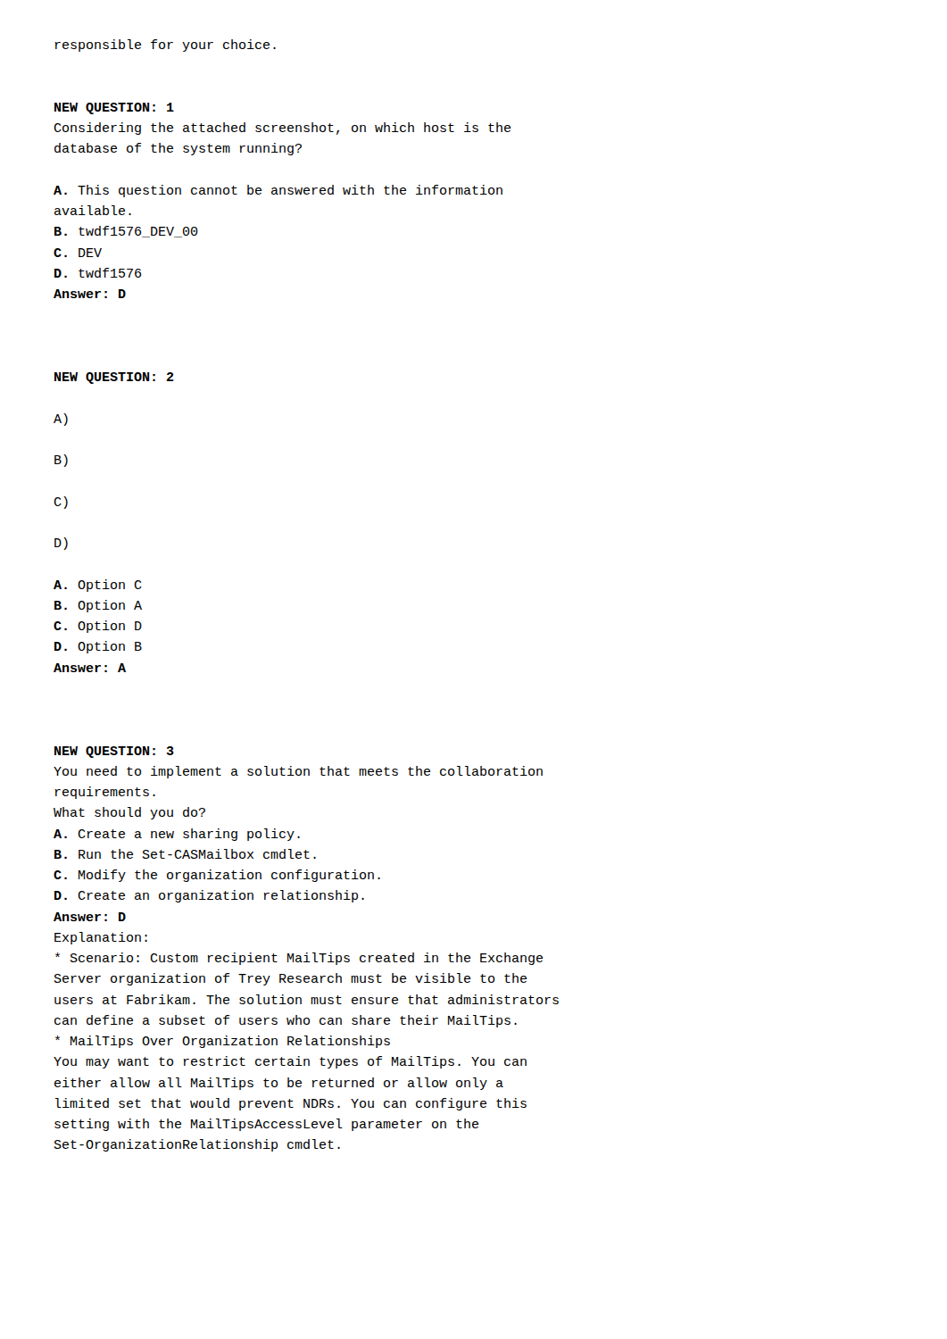responsible for your choice.
NEW QUESTION: 1
Considering the attached screenshot, on which host is the
database of the system running?
A. This question cannot be answered with the information
available.
B. twdf1576_DEV_00
C. DEV
D. twdf1576
Answer: D
NEW QUESTION: 2
A)
B)
C)
D)
A. Option C
B. Option A
C. Option D
D. Option B
Answer: A
NEW QUESTION: 3
You need to implement a solution that meets the collaboration
requirements.
What should you do?
A. Create a new sharing policy.
B. Run the Set-CASMailbox cmdlet.
C. Modify the organization configuration.
D. Create an organization relationship.
Answer: D
Explanation:
* Scenario: Custom recipient MailTips created in the Exchange
Server organization of Trey Research must be visible to the
users at Fabrikam. The solution must ensure that administrators
can define a subset of users who can share their MailTips.
* MailTips Over Organization Relationships
You may want to restrict certain types of MailTips. You can
either allow all MailTips to be returned or allow only a
limited set that would prevent NDRs. You can configure this
setting with the MailTipsAccessLevel parameter on the
Set-OrganizationRelationship cmdlet.